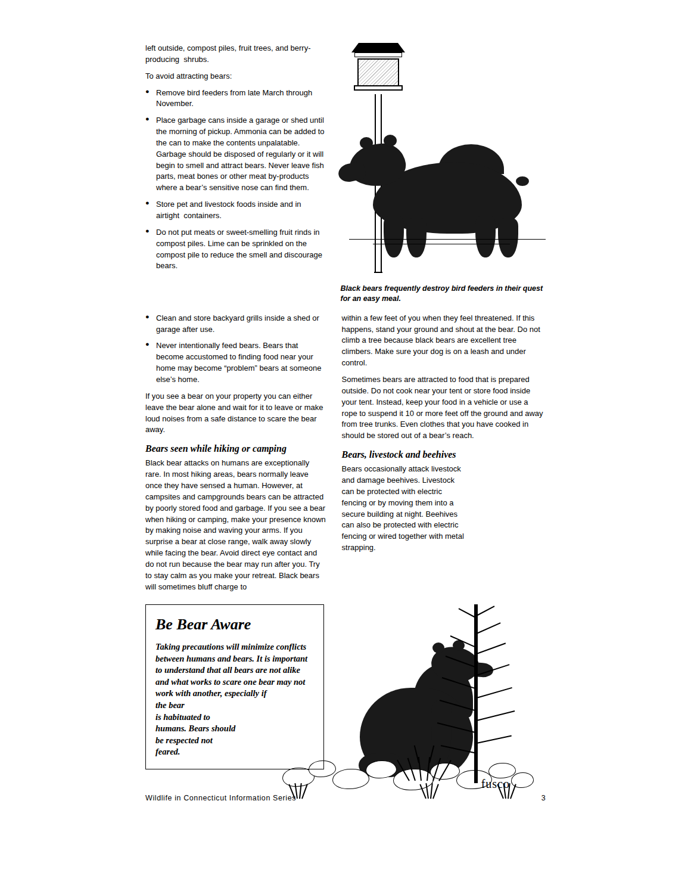left outside, compost piles, fruit trees, and berry-producing shrubs.
To avoid attracting bears:
Remove bird feeders from late March through November.
Place garbage cans inside a garage or shed until the morning of pickup. Ammonia can be added to the can to make the contents unpalatable. Garbage should be disposed of regularly or it will begin to smell and attract bears. Never leave fish parts, meat bones or other meat by-products where a bear’s sensitive nose can find them.
Store pet and livestock foods inside and in airtight containers.
Do not put meats or sweet-smelling fruit rinds in compost piles. Lime can be sprinkled on the compost pile to reduce the smell and discourage bears.
Black bears frequently destroy bird feeders in their quest for an easy meal.
Clean and store backyard grills inside a shed or garage after use.
Never intentionally feed bears. Bears that become accustomed to finding food near your home may become “problem” bears at someone else’s home.
If you see a bear on your property you can either leave the bear alone and wait for it to leave or make loud noises from a safe distance to scare the bear away.
Bears seen while hiking or camping
Black bear attacks on humans are exceptionally rare. In most hiking areas, bears normally leave once they have sensed a human. However, at campsites and campgrounds bears can be attracted by poorly stored food and garbage. If you see a bear when hiking or camping, make your presence known by making noise and waving your arms. If you surprise a bear at close range, walk away slowly while facing the bear. Avoid direct eye contact and do not run because the bear may run after you. Try to stay calm as you make your retreat. Black bears will sometimes bluff charge to
within a few feet of you when they feel threatened. If this happens, stand your ground and shout at the bear. Do not climb a tree because black bears are excellent tree climbers. Make sure your dog is on a leash and under control.
Sometimes bears are attracted to food that is prepared outside. Do not cook near your tent or store food inside your tent. Instead, keep your food in a vehicle or use a rope to suspend it 10 or more feet off the ground and away from tree trunks. Even clothes that you have cooked in should be stored out of a bear’s reach.
Bears, livestock and beehives
Bears occasionally attack livestock and damage beehives. Livestock can be protected with electric fencing or by moving them into a secure building at night. Beehives can also be protected with electric fencing or wired together with metal strapping.
fusco
Be Bear Aware
Taking precautions will minimize conflicts between humans and bears. It is important to understand that all bears are not alike and what works to scare one bear may not
work with another, especially if the bear
is habituated to humans. Bears should be respected not feared.
Wildlife in Connecticut Information Series
3